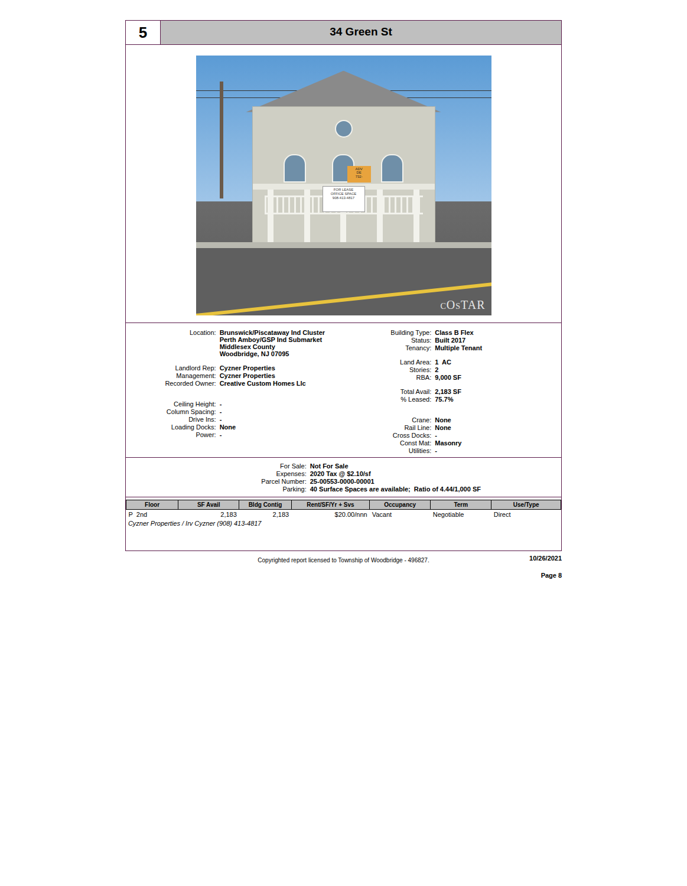5
34 Green St
ADV
DE
732-
FOR LEASE
OFFICE SPACE
908-413-4817
COSTAR
| Location: | Brunswick/Piscataway Ind Cluster Perth Amboy/GSP Ind Submarket Middlesex County Woodbridge, NJ 07095 |
| Landlord Rep: | Cyzner Properties |
| Management: | Cyzner Properties |
| Recorded Owner: | Creative Custom Homes Llc |
| Ceiling Height: | - |
| Column Spacing: | - |
| Drive Ins: | - |
| Loading Docks: | None |
| Power: | - |
| Building Type: | Class B Flex |
| Status: | Built 2017 |
| Tenancy: | Multiple Tenant |
| Land Area: | 1 AC |
| Stories: | 2 |
| RBA: | 9,000 SF |
| Total Avail: | 2,183 SF |
| % Leased: | 75.7% |
| Crane: | None |
| Rail Line: | None |
| Cross Docks: | - |
| Const Mat: | Masonry |
| Utilities: | - |
| For Sale: | Not For Sale |
| Expenses: | 2020 Tax @ $2.10/sf |
| Parcel Number: | 25-00553-0000-00001 |
| Parking: | 40 Surface Spaces are available; Ratio of 4.44/1,000 SF |
| Floor | SF Avail | Bldg Contig | Rent/SF/Yr + Svs | Occupancy | Term | Use/Type |
| --- | --- | --- | --- | --- | --- | --- |
| P 2nd | 2,183 | 2,183 | $20.00/nnn | Vacant | Negotiable | Direct |
Cyzner Properties / Irv Cyzner (908) 413-4817
10/26/2021
Copyrighted report licensed to Township of Woodbridge - 496827.
Page 8